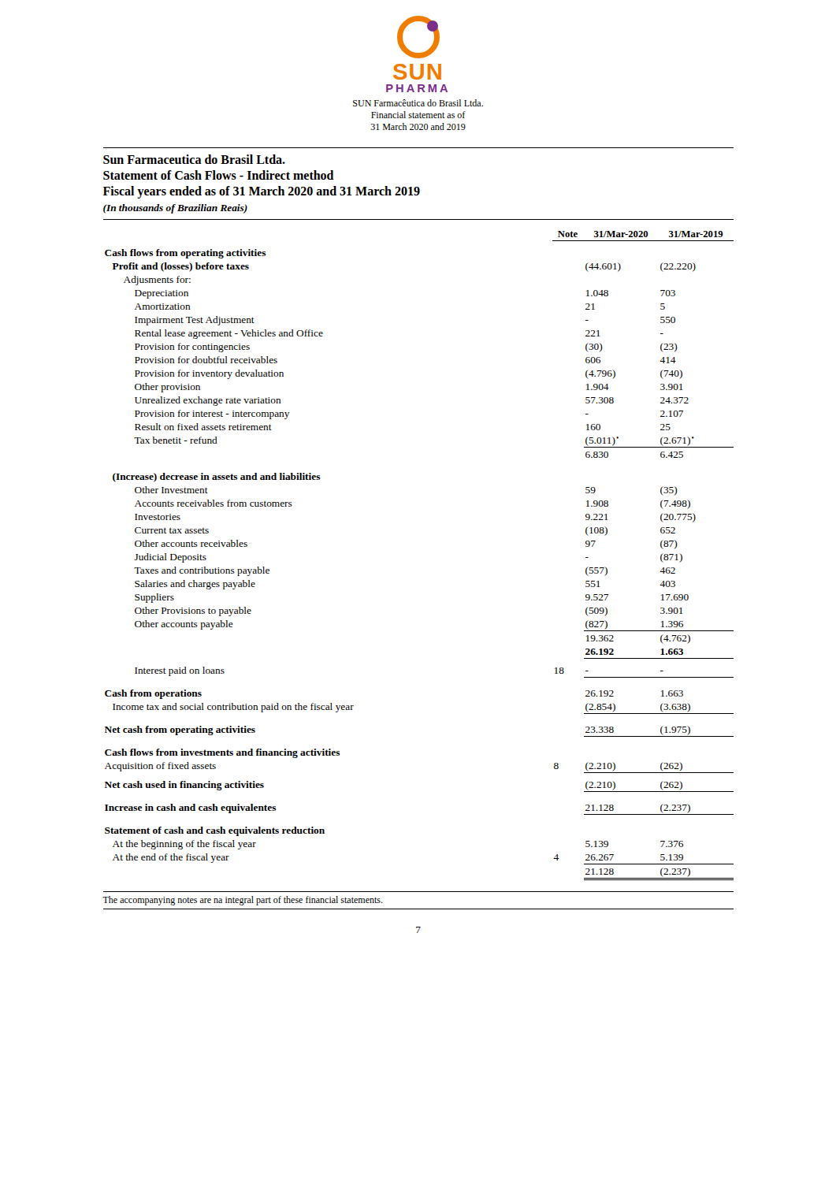SUN
PHARMA
SUN Farmacêutica do Brasil Ltda.
Financial statement as of
31 March 2020 and 2019
Sun Farmaceutica do Brasil Ltda.
Statement of Cash Flows - Indirect method
Fiscal years ended as of 31 March 2020 and 31 March 2019
(In thousands of Brazilian Reais)
| | Note | 31/Mar-2020 | 31/Mar-2019 |
| Cash flows from operating activities | | | |
| Profit and (losses) before taxes | | (44.601) | (22.220) |
| Adjusments for: | | | |
| Depreciation | | 1.048 | 703 |
| Amortization | | 21 | 5 |
| Impairment Test Adjustment | | - | 550 |
| Rental lease agreement - Vehicles and Office | | 221 | - |
| Provision for contingencies | | (30) | (23) |
| Provision for doubtful receivables | | 606 | 414 |
| Provision for inventory devaluation | | (4.796) | (740) |
| Other provision | | 1.904 | 3.901 |
| Unrealized exchange rate variation | | 57.308 | 24.372 |
| Provision for interest - intercompany | | - | 2.107 |
| Result on fixed assets retirement | | 160 | 25 |
| Tax benetit - refund | | (5.011) | (2.671) |
| | | 6.830 | 6.425 |
| (Increase) decrease in assets and and liabilities | | | |
| Other Investment | | 59 | (35) |
| Accounts receivables from customers | | 1.908 | (7.498) |
| Investories | | 9.221 | (20.775) |
| Current tax assets | | (108) | 652 |
| Other accounts receivables | | 97 | (87) |
| Judicial Deposits | | - | (871) |
| Taxes and contributions payable | | (557) | 462 |
| Salaries and charges payable | | 551 | 403 |
| Suppliers | | 9.527 | 17.690 |
| Other Provisions to payable | | (509) | 3.901 |
| Other accounts payable | | (827) | 1.396 |
| | | 19.362 | (4.762) |
| | | 26.192 | 1.663 |
| Interest paid on loans | 18 | - | - |
| Cash from operations | | 26.192 | 1.663 |
| Income tax and social contribution paid on the fiscal year | | (2.854) | (3.638) |
| Net cash from operating activities | | 23.338 | (1.975) |
| Cash flows from investments and financing activities | | | |
| Acquisition of fixed assets | 8 | (2.210) | (262) |
| Net cash used in financing activities | | (2.210) | (262) |
| Increase in cash and cash equivalentes | | 21.128 | (2.237) |
| Statement of cash and cash equivalents reduction | | | |
| At the beginning of the fiscal year | | 5.139 | 7.376 |
| At the end of the fiscal year | 4 | 26.267 | 5.139 |
| | | 21.128 | (2.237) |
The accompanying notes are na integral part of these financial statements.
7